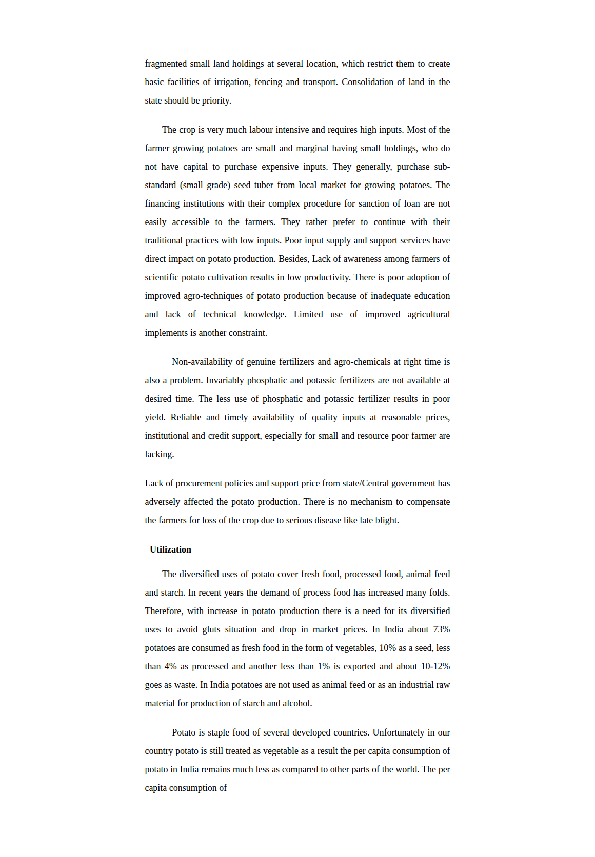fragmented small land holdings at several location, which restrict them to create basic facilities of irrigation, fencing and transport. Consolidation of land in the state should be priority.
The crop is very much labour intensive and requires high inputs. Most of the farmer growing potatoes are small and marginal having small holdings, who do not have capital to purchase expensive inputs. They generally, purchase sub-standard (small grade) seed tuber from local market for growing potatoes. The financing institutions with their complex procedure for sanction of loan are not easily accessible to the farmers. They rather prefer to continue with their traditional practices with low inputs. Poor input supply and support services have direct impact on potato production. Besides, Lack of awareness among farmers of scientific potato cultivation results in low productivity. There is poor adoption of improved agro-techniques of potato production because of inadequate education and lack of technical knowledge. Limited use of improved agricultural implements is another constraint.
Non-availability of genuine fertilizers and agro-chemicals at right time is also a problem. Invariably phosphatic and potassic fertilizers are not available at desired time. The less use of phosphatic and potassic fertilizer results in poor yield. Reliable and timely availability of quality inputs at reasonable prices, institutional and credit support, especially for small and resource poor farmer are lacking.
Lack of procurement policies and support price from state/Central government has adversely affected the potato production. There is no mechanism to compensate the farmers for loss of the crop due to serious disease like late blight.
Utilization
The diversified uses of potato cover fresh food, processed food, animal feed and starch. In recent years the demand of process food has increased many folds. Therefore, with increase in potato production there is a need for its diversified uses to avoid gluts situation and drop in market prices. In India about 73% potatoes are consumed as fresh food in the form of vegetables, 10% as a seed, less than 4% as processed and another less than 1% is exported and about 10-12% goes as waste. In India potatoes are not used as animal feed or as an industrial raw material for production of starch and alcohol.
Potato is staple food of several developed countries. Unfortunately in our country potato is still treated as vegetable as a result the per capita consumption of potato in India remains much less as compared to other parts of the world. The per capita consumption of